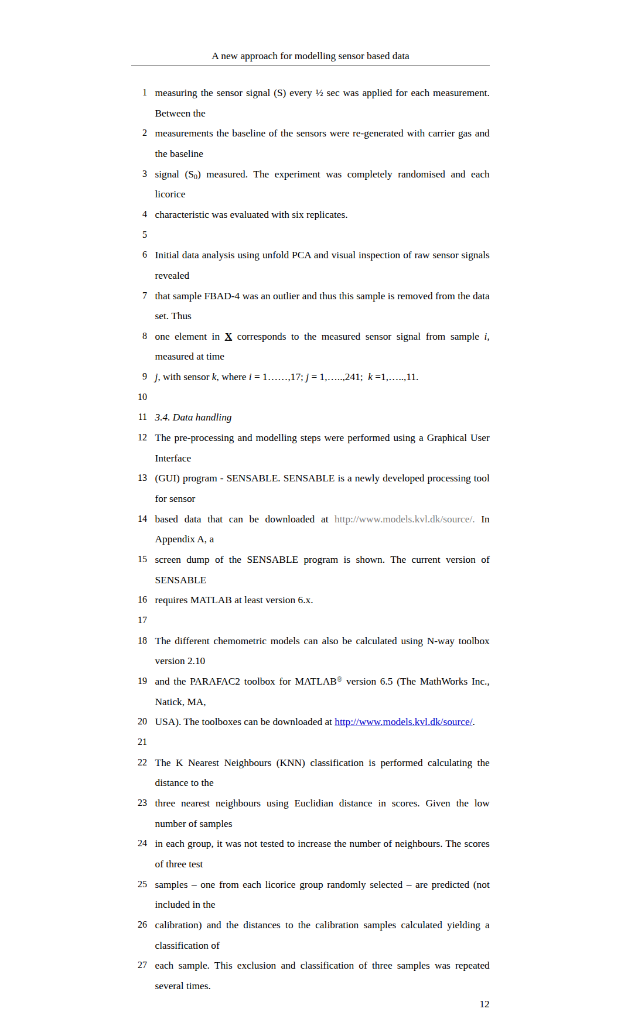A new approach for modelling sensor based data
measuring the sensor signal (S) every ½ sec was applied for each measurement. Between the
measurements the baseline of the sensors were re-generated with carrier gas and the baseline
signal (S0) measured. The experiment was completely randomised and each licorice
characteristic was evaluated with six replicates.
Initial data analysis using unfold PCA and visual inspection of raw sensor signals revealed
that sample FBAD-4 was an outlier and thus this sample is removed from the data set. Thus
one element in X corresponds to the measured sensor signal from sample i, measured at time
j, with sensor k, where i = 1……,17; j = 1,…..,241; k =1,…..,11.
3.4. Data handling
The pre-processing and modelling steps were performed using a Graphical User Interface
(GUI) program - SENSABLE. SENSABLE is a newly developed processing tool for sensor
based data that can be downloaded at http://www.models.kvl.dk/source/. In Appendix A, a
screen dump of the SENSABLE program is shown. The current version of SENSABLE
requires MATLAB at least version 6.x.
The different chemometric models can also be calculated using N-way toolbox version 2.10
and the PARAFAC2 toolbox for MATLAB® version 6.5 (The MathWorks Inc., Natick, MA,
USA). The toolboxes can be downloaded at http://www.models.kvl.dk/source/.
The K Nearest Neighbours (KNN) classification is performed calculating the distance to the
three nearest neighbours using Euclidian distance in scores. Given the low number of samples
in each group, it was not tested to increase the number of neighbours. The scores of three test
samples – one from each licorice group randomly selected – are predicted (not included in the
calibration) and the distances to the calibration samples calculated yielding a classification of
each sample. This exclusion and classification of three samples was repeated several times.
12